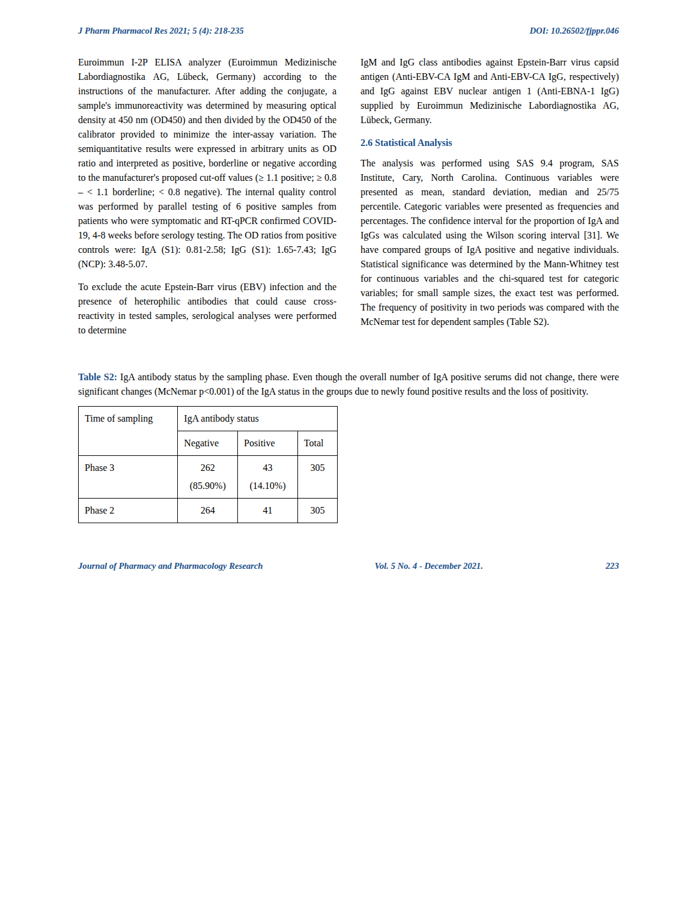J Pharm Pharmacol Res 2021; 5 (4): 218-235
DOI: 10.26502/fjppr.046
Euroimmun I-2P ELISA analyzer (Euroimmun Medizinische Labordiagnostika AG, Lübeck, Germany) according to the instructions of the manufacturer. After adding the conjugate, a sample's immunoreactivity was determined by measuring optical density at 450 nm (OD450) and then divided by the OD450 of the calibrator provided to minimize the inter-assay variation. The semiquantitative results were expressed in arbitrary units as OD ratio and interpreted as positive, borderline or negative according to the manufacturer's proposed cut-off values (≥ 1.1 positive; ≥ 0.8 – < 1.1 borderline; < 0.8 negative). The internal quality control was performed by parallel testing of 6 positive samples from patients who were symptomatic and RT-qPCR confirmed COVID-19, 4-8 weeks before serology testing. The OD ratios from positive controls were: IgA (S1): 0.81-2.58; IgG (S1): 1.65-7.43; IgG (NCP): 3.48-5.07.
To exclude the acute Epstein-Barr virus (EBV) infection and the presence of heterophilic antibodies that could cause cross-reactivity in tested samples, serological analyses were performed to determine
IgM and IgG class antibodies against Epstein-Barr virus capsid antigen (Anti-EBV-CA IgM and Anti-EBV-CA IgG, respectively) and IgG against EBV nuclear antigen 1 (Anti-EBNA-1 IgG) supplied by Euroimmun Medizinische Labordiagnostika AG, Lübeck, Germany.
2.6 Statistical Analysis
The analysis was performed using SAS 9.4 program, SAS Institute, Cary, North Carolina. Continuous variables were presented as mean, standard deviation, median and 25/75 percentile. Categoric variables were presented as frequencies and percentages. The confidence interval for the proportion of IgA and IgGs was calculated using the Wilson scoring interval [31]. We have compared groups of IgA positive and negative individuals. Statistical significance was determined by the Mann-Whitney test for continuous variables and the chi-squared test for categoric variables; for small sample sizes, the exact test was performed. The frequency of positivity in two periods was compared with the McNemar test for dependent samples (Table S2).
Table S2: IgA antibody status by the sampling phase. Even though the overall number of IgA positive serums did not change, there were significant changes (McNemar p<0.001) of the IgA status in the groups due to newly found positive results and the loss of positivity.
| Time of sampling | IgA antibody status |
| Negative | Positive | Total |
| Phase 3 | 262 (85.90%) | 43 (14.10%) | 305 |
| Phase 2 | 264 | 41 | 305 |
Journal of Pharmacy and Pharmacology Research
Vol. 5 No. 4 - December 2021.
223